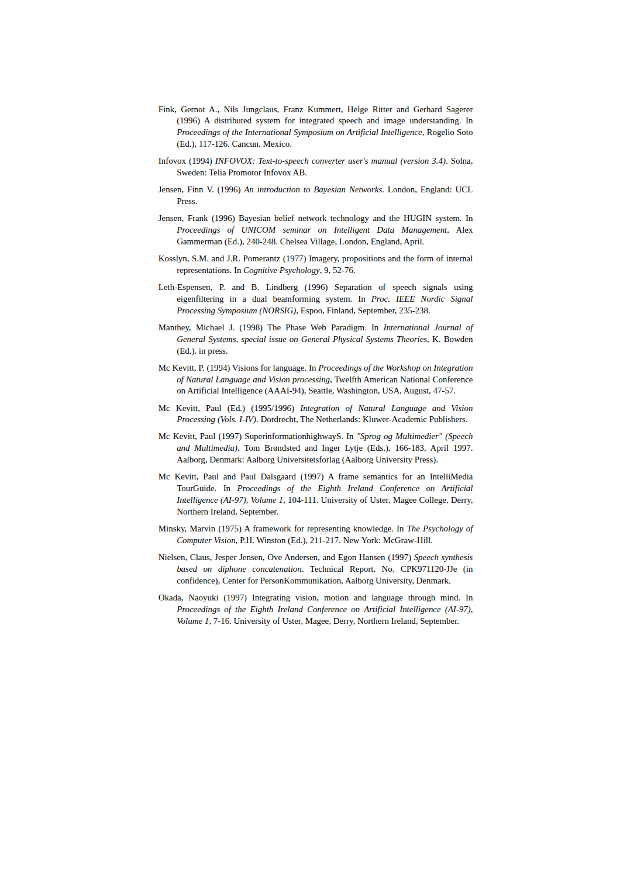Fink, Gernot A., Nils Jungclaus, Franz Kummert, Helge Ritter and Gerhard Sagerer (1996) A distributed system for integrated speech and image understanding. In Proceedings of the International Symposium on Artificial Intelligence, Rogelio Soto (Ed.), 117-126. Cancun, Mexico.
Infovox (1994) INFOVOX: Text-to-speech converter user's manual (version 3.4). Solna, Sweden: Telia Promotor Infovox AB.
Jensen, Finn V. (1996) An introduction to Bayesian Networks. London, England: UCL Press.
Jensen, Frank (1996) Bayesian belief network technology and the HUGIN system. In Proceedings of UNICOM seminar on Intelligent Data Management, Alex Gammerman (Ed.), 240-248. Chelsea Village, London, England, April.
Kosslyn, S.M. and J.R. Pomerantz (1977) Imagery, propositions and the form of internal representations. In Cognitive Psychology, 9, 52-76.
Leth-Espensen, P. and B. Lindberg (1996) Separation of speech signals using eigenfiltering in a dual beamforming system. In Proc. IEEE Nordic Signal Processing Symposium (NORSIG), Espoo, Finland, September, 235-238.
Manthey, Michael J. (1998) The Phase Web Paradigm. In International Journal of General Systems, special issue on General Physical Systems Theories, K. Bowden (Ed.). in press.
Mc Kevitt, P. (1994) Visions for language. In Proceedings of the Workshop on Integration of Natural Language and Vision processing, Twelfth American National Conference on Artificial Intelligence (AAAI-94), Seattle, Washington, USA, August, 47-57.
Mc Kevitt, Paul (Ed.) (1995/1996) Integration of Natural Language and Vision Processing (Vols. I-IV). Dordrecht, The Netherlands: Kluwer-Academic Publishers.
Mc Kevitt, Paul (1997) SuperinformationhighwayS. In "Sprog og Multimedier" (Speech and Multimedia), Tom Brøndsted and Inger Lytje (Eds.), 166-183, April 1997. Aalborg, Denmark: Aalborg Universitetsforlag (Aalborg University Press).
Mc Kevitt, Paul and Paul Dalsgaard (1997) A frame semantics for an IntelliMedia TourGuide. In Proceedings of the Eighth Ireland Conference on Artificial Intelligence (AI-97), Volume 1, 104-111. University of Uster, Magee College, Derry, Northern Ireland, September.
Minsky, Marvin (1975) A framework for representing knowledge. In The Psychology of Computer Vision, P.H. Winston (Ed.), 211-217. New York: McGraw-Hill.
Nielsen, Claus, Jesper Jensen, Ove Andersen, and Egon Hansen (1997) Speech synthesis based on diphone concatenation. Technical Report, No. CPK971120-JJe (in confidence), Center for PersonKommunikation, Aalborg University, Denmark.
Okada, Naoyuki (1997) Integrating vision, motion and language through mind. In Proceedings of the Eighth Ireland Conference on Artificial Intelligence (AI-97), Volume 1, 7-16. University of Uster, Magee, Derry, Northern Ireland, September.